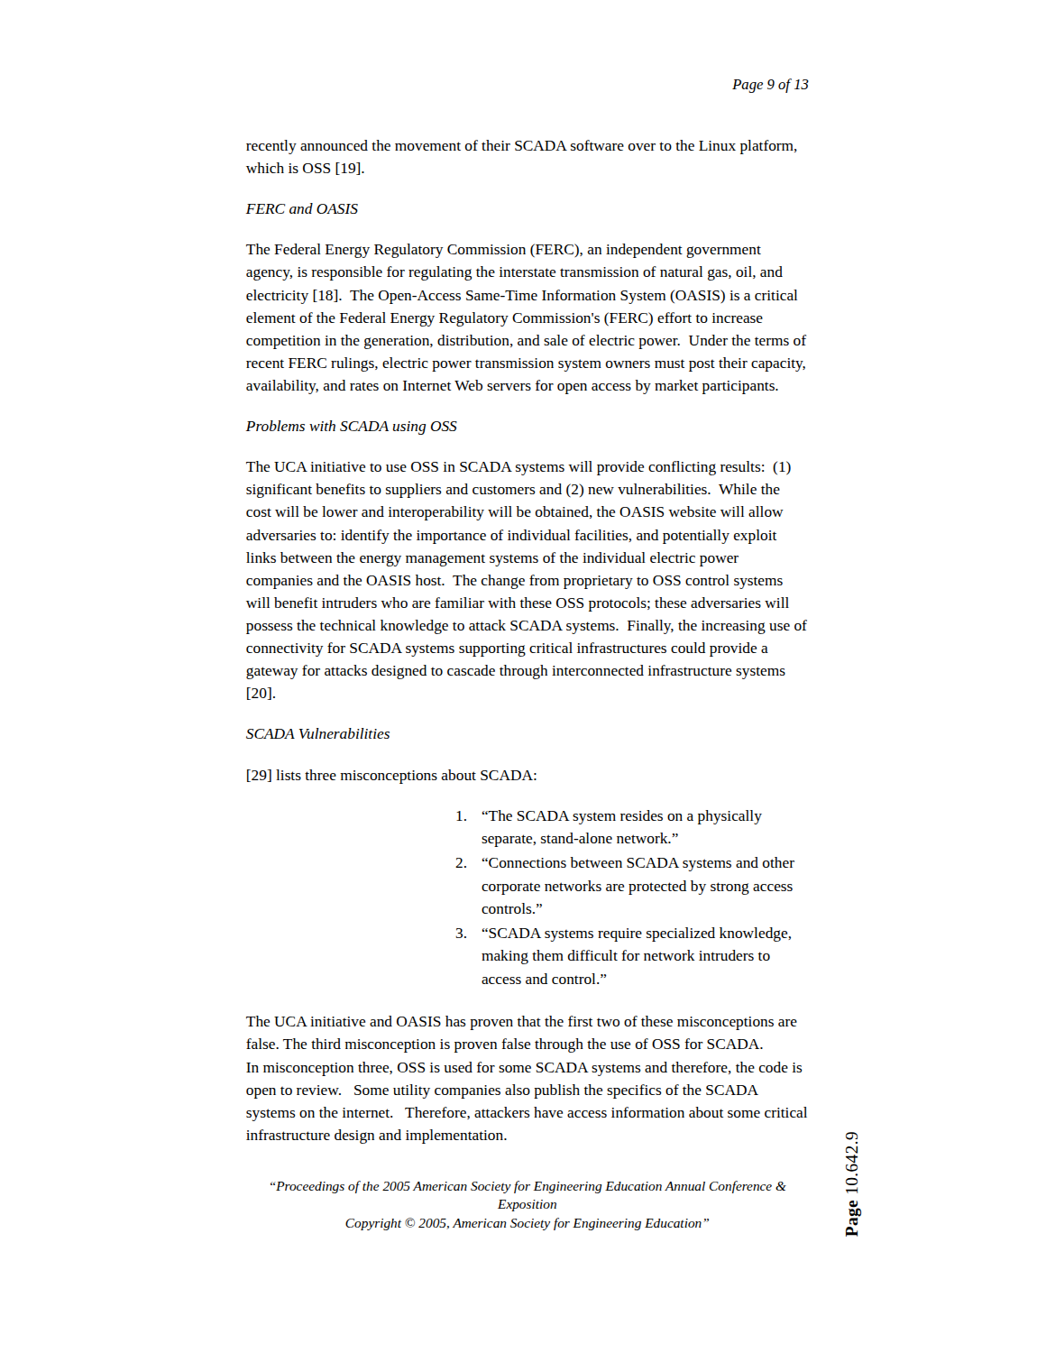Page 9 of 13
recently announced the movement of their SCADA software over to the Linux platform, which is OSS [19].
FERC and OASIS
The Federal Energy Regulatory Commission (FERC), an independent government agency, is responsible for regulating the interstate transmission of natural gas, oil, and electricity [18]. The Open-Access Same-Time Information System (OASIS) is a critical element of the Federal Energy Regulatory Commission's (FERC) effort to increase competition in the generation, distribution, and sale of electric power. Under the terms of recent FERC rulings, electric power transmission system owners must post their capacity, availability, and rates on Internet Web servers for open access by market participants.
Problems with SCADA using OSS
The UCA initiative to use OSS in SCADA systems will provide conflicting results: (1) significant benefits to suppliers and customers and (2) new vulnerabilities. While the cost will be lower and interoperability will be obtained, the OASIS website will allow adversaries to: identify the importance of individual facilities, and potentially exploit links between the energy management systems of the individual electric power companies and the OASIS host. The change from proprietary to OSS control systems will benefit intruders who are familiar with these OSS protocols; these adversaries will possess the technical knowledge to attack SCADA systems. Finally, the increasing use of connectivity for SCADA systems supporting critical infrastructures could provide a gateway for attacks designed to cascade through interconnected infrastructure systems [20].
SCADA Vulnerabilities
[29] lists three misconceptions about SCADA:
“The SCADA system resides on a physically separate, stand-alone network.”
“Connections between SCADA systems and other corporate networks are protected by strong access controls.”
“SCADA systems require specialized knowledge, making them difficult for network intruders to access and control.”
The UCA initiative and OASIS has proven that the first two of these misconceptions are false. The third misconception is proven false through the use of OSS for SCADA.
In misconception three, OSS is used for some SCADA systems and therefore, the code is open to review. Some utility companies also publish the specifics of the SCADA systems on the internet. Therefore, attackers have access information about some critical infrastructure design and implementation.
“Proceedings of the 2005 American Society for Engineering Education Annual Conference & Exposition
Copyright © 2005, American Society for Engineering Education”
Page 10.642.9